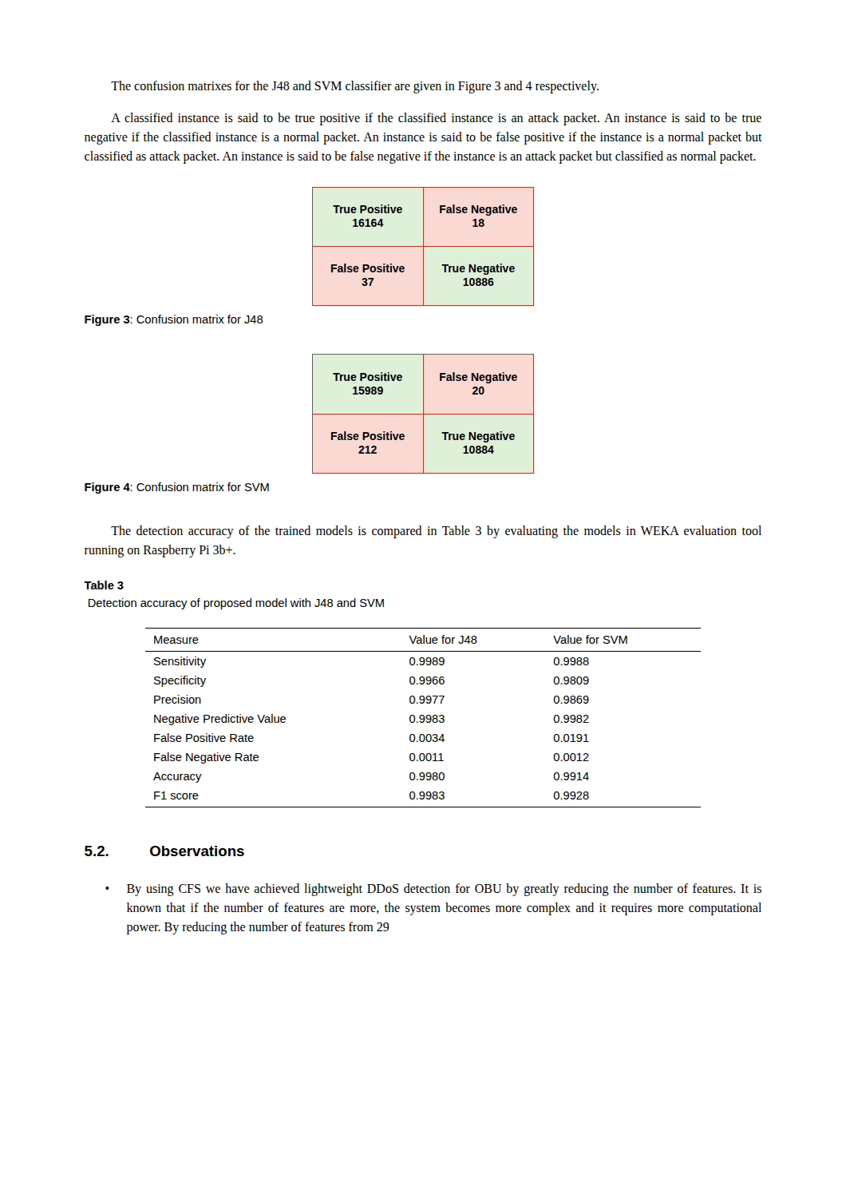The confusion matrixes for the J48 and SVM classifier are given in Figure 3 and 4 respectively.
A classified instance is said to be true positive if the classified instance is an attack packet. An instance is said to be true negative if the classified instance is a normal packet. An instance is said to be false positive if the instance is a normal packet but classified as attack packet. An instance is said to be false negative if the instance is an attack packet but classified as normal packet.
| True Positive 16164 | False Negative 18 |
| False Positive 37 | True Negative 10886 |
Figure 3: Confusion matrix for J48
| True Positive 15989 | False Negative 20 |
| False Positive 212 | True Negative 10884 |
Figure 4: Confusion matrix for SVM
The detection accuracy of the trained models is compared in Table 3 by evaluating the models in WEKA evaluation tool running on Raspberry Pi 3b+.
Table 3
Detection accuracy of proposed model with J48 and SVM
| Measure | Value for J48 | Value for SVM |
| --- | --- | --- |
| Sensitivity | 0.9989 | 0.9988 |
| Specificity | 0.9966 | 0.9809 |
| Precision | 0.9977 | 0.9869 |
| Negative Predictive Value | 0.9983 | 0.9982 |
| False Positive Rate | 0.0034 | 0.0191 |
| False Negative Rate | 0.0011 | 0.0012 |
| Accuracy | 0.9980 | 0.9914 |
| F1 score | 0.9983 | 0.9928 |
5.2. Observations
By using CFS we have achieved lightweight DDoS detection for OBU by greatly reducing the number of features. It is known that if the number of features are more, the system becomes more complex and it requires more computational power. By reducing the number of features from 29